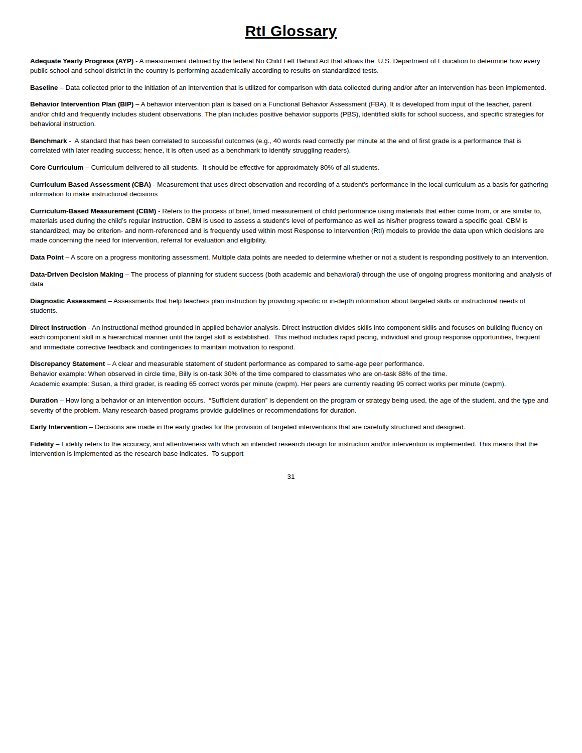RtI Glossary
Adequate Yearly Progress (AYP) - A measurement defined by the federal No Child Left Behind Act that allows the U.S. Department of Education to determine how every public school and school district in the country is performing academically according to results on standardized tests.
Baseline – Data collected prior to the initiation of an intervention that is utilized for comparison with data collected during and/or after an intervention has been implemented.
Behavior Intervention Plan (BIP) – A behavior intervention plan is based on a Functional Behavior Assessment (FBA). It is developed from input of the teacher, parent and/or child and frequently includes student observations. The plan includes positive behavior supports (PBS), identified skills for school success, and specific strategies for behavioral instruction.
Benchmark - A standard that has been correlated to successful outcomes (e.g., 40 words read correctly per minute at the end of first grade is a performance that is correlated with later reading success; hence, it is often used as a benchmark to identify struggling readers).
Core Curriculum – Curriculum delivered to all students. It should be effective for approximately 80% of all students.
Curriculum Based Assessment (CBA) - Measurement that uses direct observation and recording of a student's performance in the local curriculum as a basis for gathering information to make instructional decisions
Curriculum-Based Measurement (CBM) - Refers to the process of brief, timed measurement of child performance using materials that either come from, or are similar to, materials used during the child’s regular instruction. CBM is used to assess a student’s level of performance as well as his/her progress toward a specific goal. CBM is standardized, may be criterion- and norm-referenced and is frequently used within most Response to Intervention (RtI) models to provide the data upon which decisions are made concerning the need for intervention, referral for evaluation and eligibility.
Data Point – A score on a progress monitoring assessment. Multiple data points are needed to determine whether or not a student is responding positively to an intervention.
Data-Driven Decision Making – The process of planning for student success (both academic and behavioral) through the use of ongoing progress monitoring and analysis of data
Diagnostic Assessment – Assessments that help teachers plan instruction by providing specific or in-depth information about targeted skills or instructional needs of students.
Direct Instruction - An instructional method grounded in applied behavior analysis. Direct instruction divides skills into component skills and focuses on building fluency on each component skill in a hierarchical manner until the target skill is established. This method includes rapid pacing, individual and group response opportunities, frequent and immediate corrective feedback and contingencies to maintain motivation to respond.
Discrepancy Statement – A clear and measurable statement of student performance as compared to same-age peer performance.
Behavior example: When observed in circle time, Billy is on-task 30% of the time compared to classmates who are on-task 88% of the time.
Academic example: Susan, a third grader, is reading 65 correct words per minute (cwpm). Her peers are currently reading 95 correct works per minute (cwpm).
Duration – How long a behavior or an intervention occurs. “Sufficient duration” is dependent on the program or strategy being used, the age of the student, and the type and severity of the problem. Many research-based programs provide guidelines or recommendations for duration.
Early Intervention – Decisions are made in the early grades for the provision of targeted interventions that are carefully structured and designed.
Fidelity – Fidelity refers to the accuracy, and attentiveness with which an intended research design for instruction and/or intervention is implemented. This means that the intervention is implemented as the research base indicates. To support
31